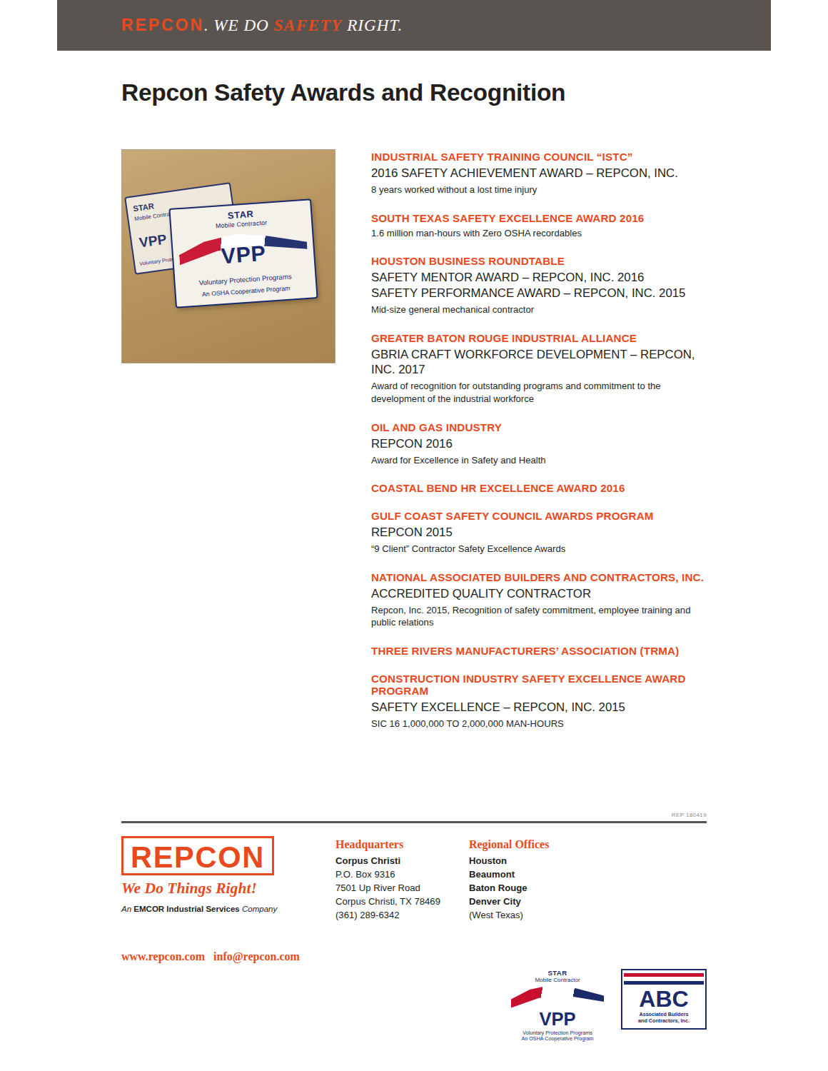REPCON. WE DO SAFETY RIGHT.
Repcon Safety Awards and Recognition
STAR Mobile Contractor VPP Voluntary Protection Programs
STAR Mobile Contractor
VPP Voluntary Protection Programs An OSHA Cooperative Program
Industrial Safety Training Council “ISTC”
2016 SAFETY ACHIEVEMENT AWARD – REPCON, INC.
8 years worked without a lost time injury
South Texas Safety Excellence Award 2016
1.6 million man-hours with Zero OSHA recordables
Houston Business Roundtable
SAFETY MENTOR AWARD – REPCON, INC. 2016
SAFETY PERFORMANCE AWARD – REPCON, INC. 2015
Mid-size general mechanical contractor
Greater Baton Rouge Industrial Alliance
GBRIA CRAFT WORKFORCE DEVELOPMENT – REPCON, INC. 2017
Award of recognition for outstanding programs and commitment to the development of the industrial workforce
Oil and Gas Industry
REPCON 2016
Award for Excellence in Safety and Health
Coastal Bend HR Excellence Award 2016
Gulf Coast Safety Council Awards Program
REPCON 2015
“9 Client” Contractor Safety Excellence Awards
National Associated Builders and Contractors, Inc.
ACCREDITED QUALITY CONTRACTOR
Repcon, Inc. 2015, Recognition of safety commitment, employee training and public relations
Three Rivers Manufacturers’ Association (TRMA)
Construction Industry Safety Excellence Award Program
SAFETY EXCELLENCE – REPCON, INC. 2015
SIC 16 1,000,000 TO 2,000,000 MAN-HOURS
REP 180419
REPCON
We Do Things Right!
An EMCOR Industrial Services Company
Headquarters
Corpus Christi
P.O. Box 9316
7501 Up River Road
Corpus Christi, TX 78469
(361) 289-6342
Regional Offices
Houston
Beaumont
Baton Rouge
Denver City
(West Texas)
www.repcon.com info@repcon.com
STAR
Mobile Contractor
VPP
Voluntary Protection Programs
An OSHA Cooperative Program
ABC
Associated Builders
and Contractors, Inc.